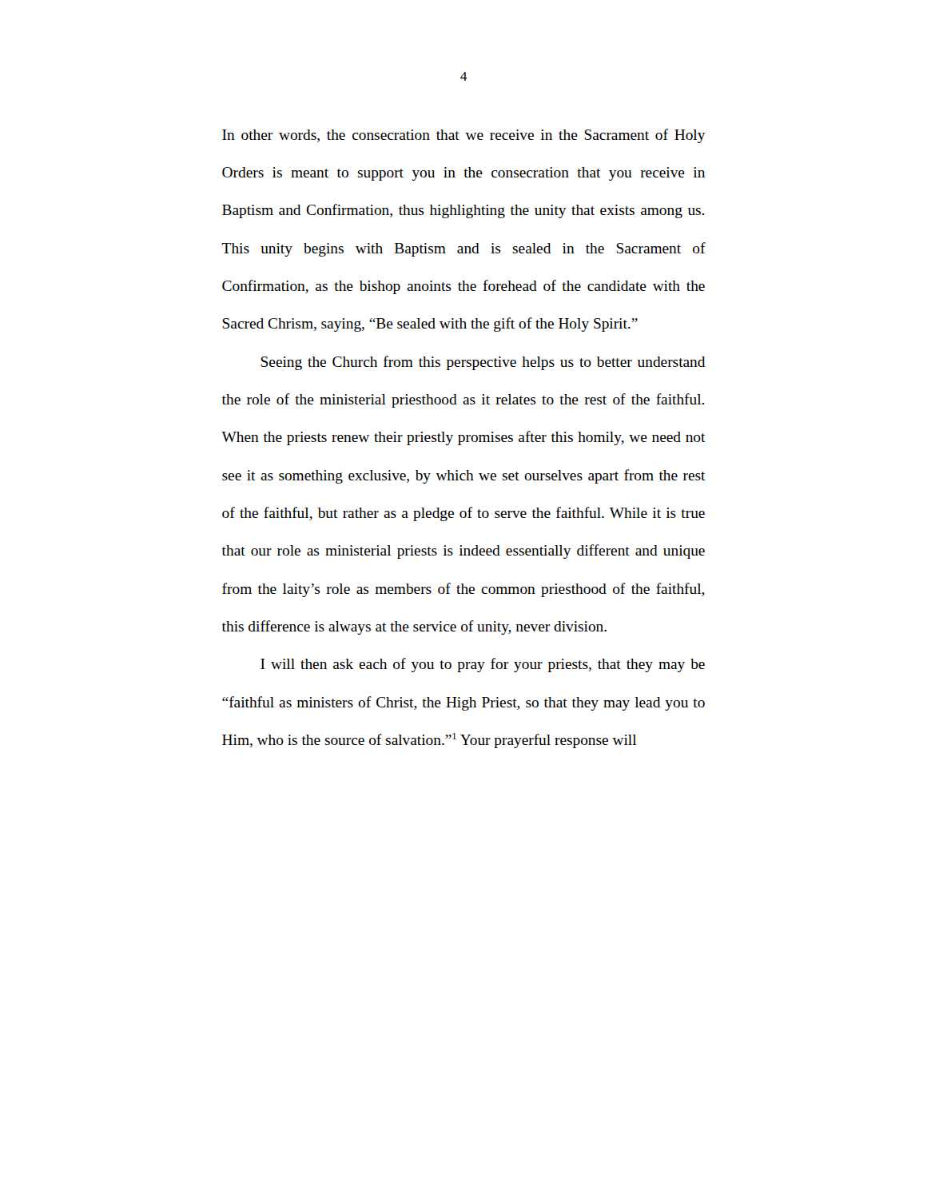4
In other words, the consecration that we receive in the Sacrament of Holy Orders is meant to support you in the consecration that you receive in Baptism and Confirmation, thus highlighting the unity that exists among us. This unity begins with Baptism and is sealed in the Sacrament of Confirmation, as the bishop anoints the forehead of the candidate with the Sacred Chrism, saying, “Be sealed with the gift of the Holy Spirit.”
Seeing the Church from this perspective helps us to better understand the role of the ministerial priesthood as it relates to the rest of the faithful. When the priests renew their priestly promises after this homily, we need not see it as something exclusive, by which we set ourselves apart from the rest of the faithful, but rather as a pledge of to serve the faithful. While it is true that our role as ministerial priests is indeed essentially different and unique from the laity’s role as members of the common priesthood of the faithful, this difference is always at the service of unity, never division.
I will then ask each of you to pray for your priests, that they may be “faithful as ministers of Christ, the High Priest, so that they may lead you to Him, who is the source of salvation.”1 Your prayerful response will